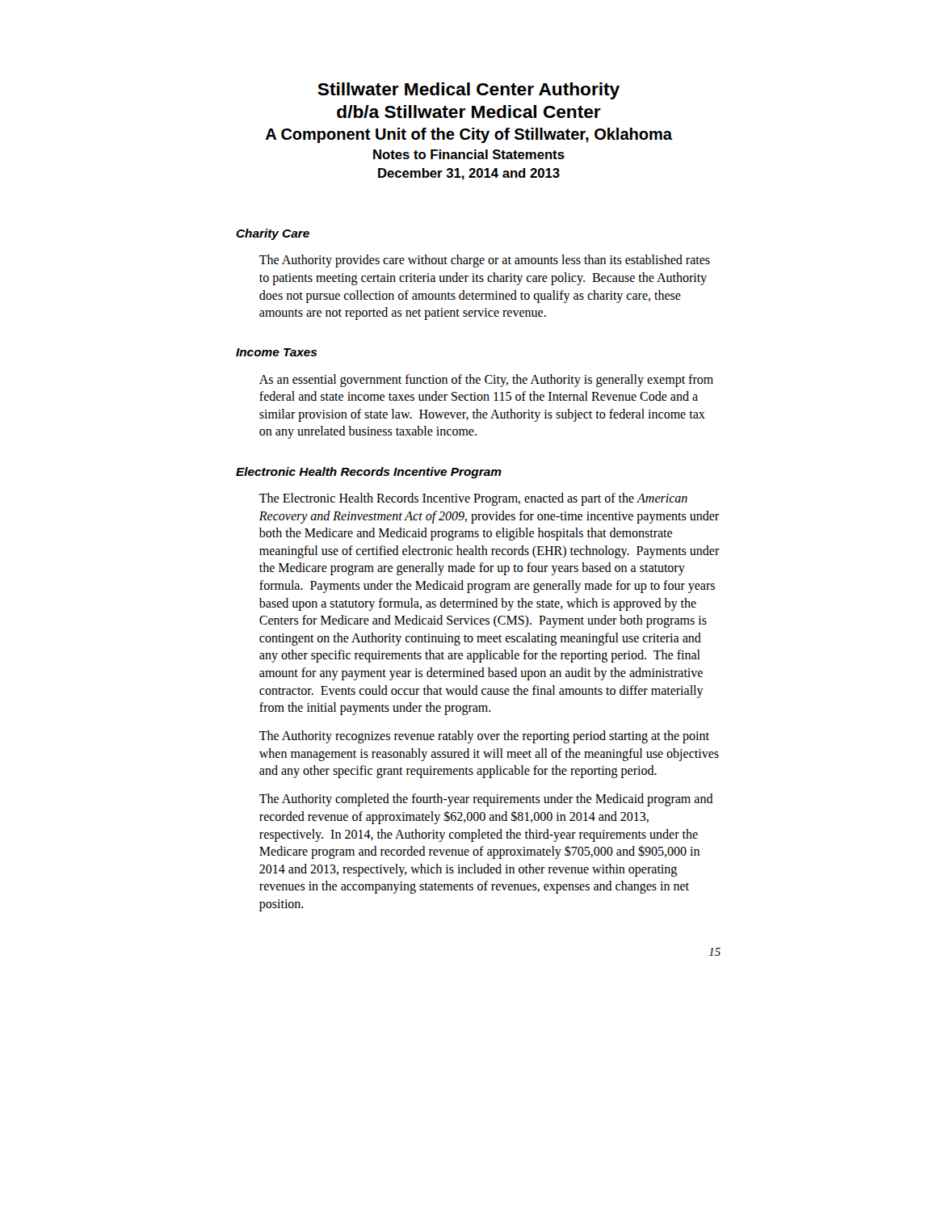Stillwater Medical Center Authority
d/b/a Stillwater Medical Center
A Component Unit of the City of Stillwater, Oklahoma
Notes to Financial Statements
December 31, 2014 and 2013
Charity Care
The Authority provides care without charge or at amounts less than its established rates to patients meeting certain criteria under its charity care policy. Because the Authority does not pursue collection of amounts determined to qualify as charity care, these amounts are not reported as net patient service revenue.
Income Taxes
As an essential government function of the City, the Authority is generally exempt from federal and state income taxes under Section 115 of the Internal Revenue Code and a similar provision of state law. However, the Authority is subject to federal income tax on any unrelated business taxable income.
Electronic Health Records Incentive Program
The Electronic Health Records Incentive Program, enacted as part of the American Recovery and Reinvestment Act of 2009, provides for one-time incentive payments under both the Medicare and Medicaid programs to eligible hospitals that demonstrate meaningful use of certified electronic health records (EHR) technology. Payments under the Medicare program are generally made for up to four years based on a statutory formula. Payments under the Medicaid program are generally made for up to four years based upon a statutory formula, as determined by the state, which is approved by the Centers for Medicare and Medicaid Services (CMS). Payment under both programs is contingent on the Authority continuing to meet escalating meaningful use criteria and any other specific requirements that are applicable for the reporting period. The final amount for any payment year is determined based upon an audit by the administrative contractor. Events could occur that would cause the final amounts to differ materially from the initial payments under the program.
The Authority recognizes revenue ratably over the reporting period starting at the point when management is reasonably assured it will meet all of the meaningful use objectives and any other specific grant requirements applicable for the reporting period.
The Authority completed the fourth-year requirements under the Medicaid program and recorded revenue of approximately $62,000 and $81,000 in 2014 and 2013, respectively. In 2014, the Authority completed the third-year requirements under the Medicare program and recorded revenue of approximately $705,000 and $905,000 in 2014 and 2013, respectively, which is included in other revenue within operating revenues in the accompanying statements of revenues, expenses and changes in net position.
15